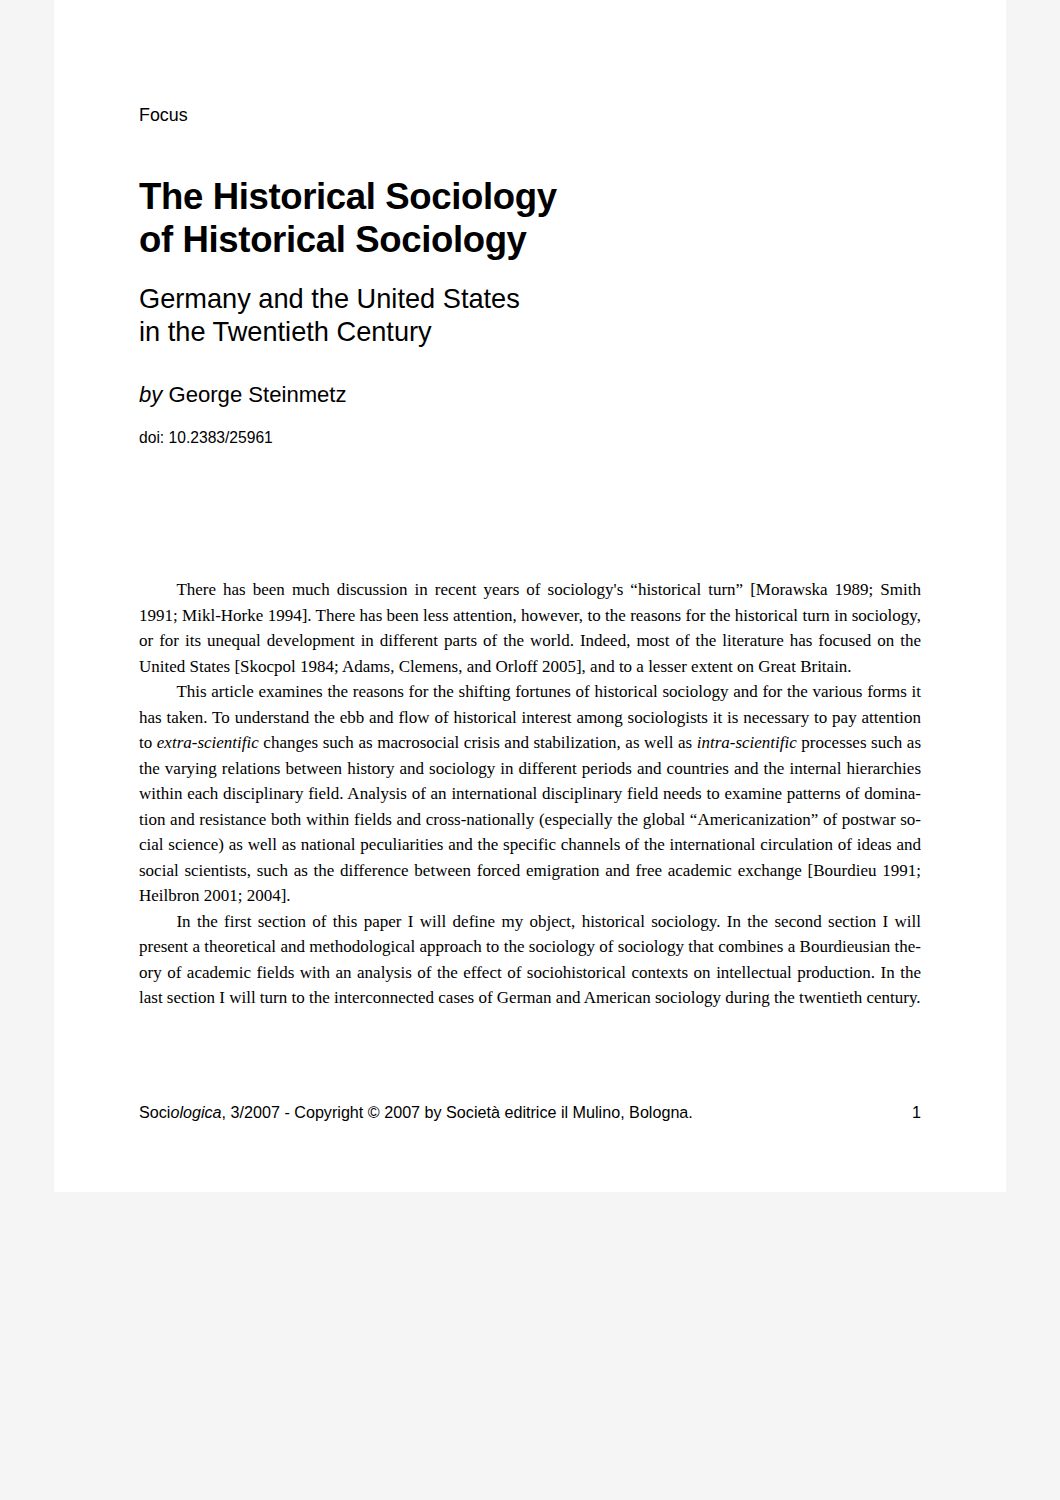Focus
The Historical Sociology
of Historical Sociology
Germany and the United States
in the Twentieth Century
by George Steinmetz
doi: 10.2383/25961
There has been much discussion in recent years of sociology's “historical turn” [Morawska 1989; Smith 1991; Mikl-Horke 1994]. There has been less attention, however, to the reasons for the historical turn in sociology, or for its unequal development in different parts of the world. Indeed, most of the literature has focused on the United States [Skocpol 1984; Adams, Clemens, and Orloff 2005], and to a lesser extent on Great Britain.
This article examines the reasons for the shifting fortunes of historical sociology and for the various forms it has taken. To understand the ebb and flow of historical interest among sociologists it is necessary to pay attention to extra-scientific changes such as macrosocial crisis and stabilization, as well as intra-scientific processes such as the varying relations between history and sociology in different periods and countries and the internal hierarchies within each disciplinary field. Analysis of an international disciplinary field needs to examine patterns of domination and resistance both within fields and cross-nationally (especially the global “Americanization” of postwar social science) as well as national peculiarities and the specific channels of the international circulation of ideas and social scientists, such as the difference between forced emigration and free academic exchange [Bourdieu 1991; Heilbron 2001; 2004].
In the first section of this paper I will define my object, historical sociology. In the second section I will present a theoretical and methodological approach to the sociology of sociology that combines a Bourdieusian theory of academic fields with an analysis of the effect of sociohistorical contexts on intellectual production. In the last section I will turn to the interconnected cases of German and American sociology during the twentieth century.
Sociologica, 3/2007 - Copyright © 2007 by Società editrice il Mulino, Bologna. 1